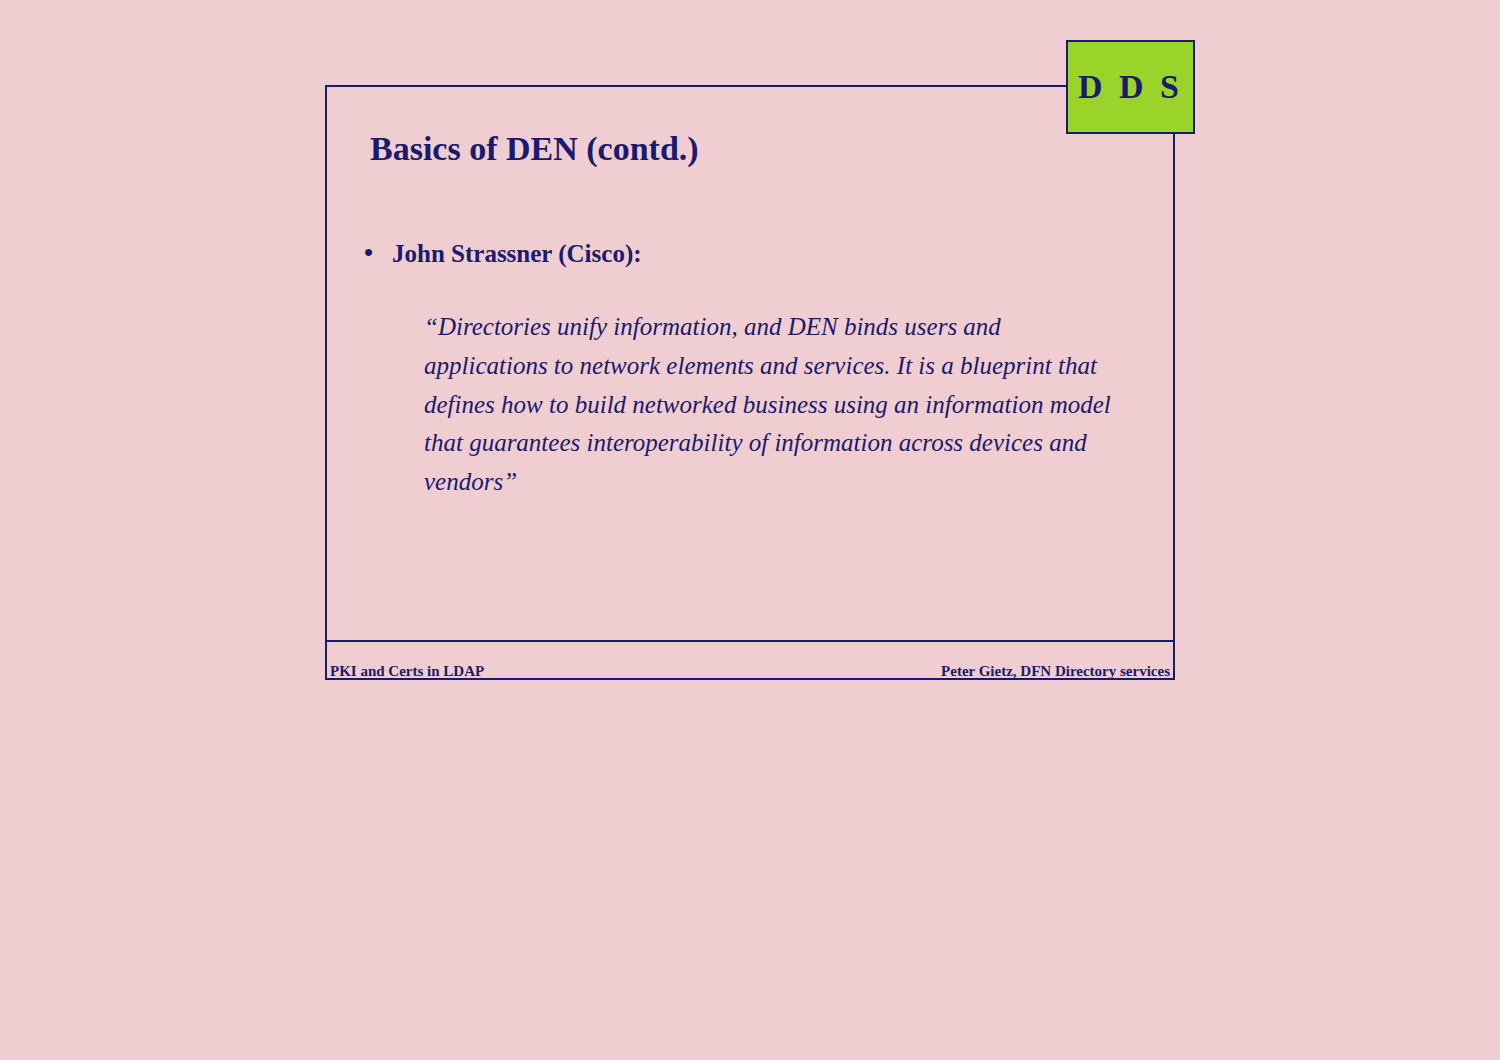D D S
Basics of DEN (contd.)
John Strassner (Cisco):
“Directories unify information, and DEN binds users and applications to network elements and services. It is a blueprint that defines how to build networked business using an information model that guarantees interoperability of information across devices and vendors”
PKI and Certs in LDAP Peter Gietz, DFN Directory services